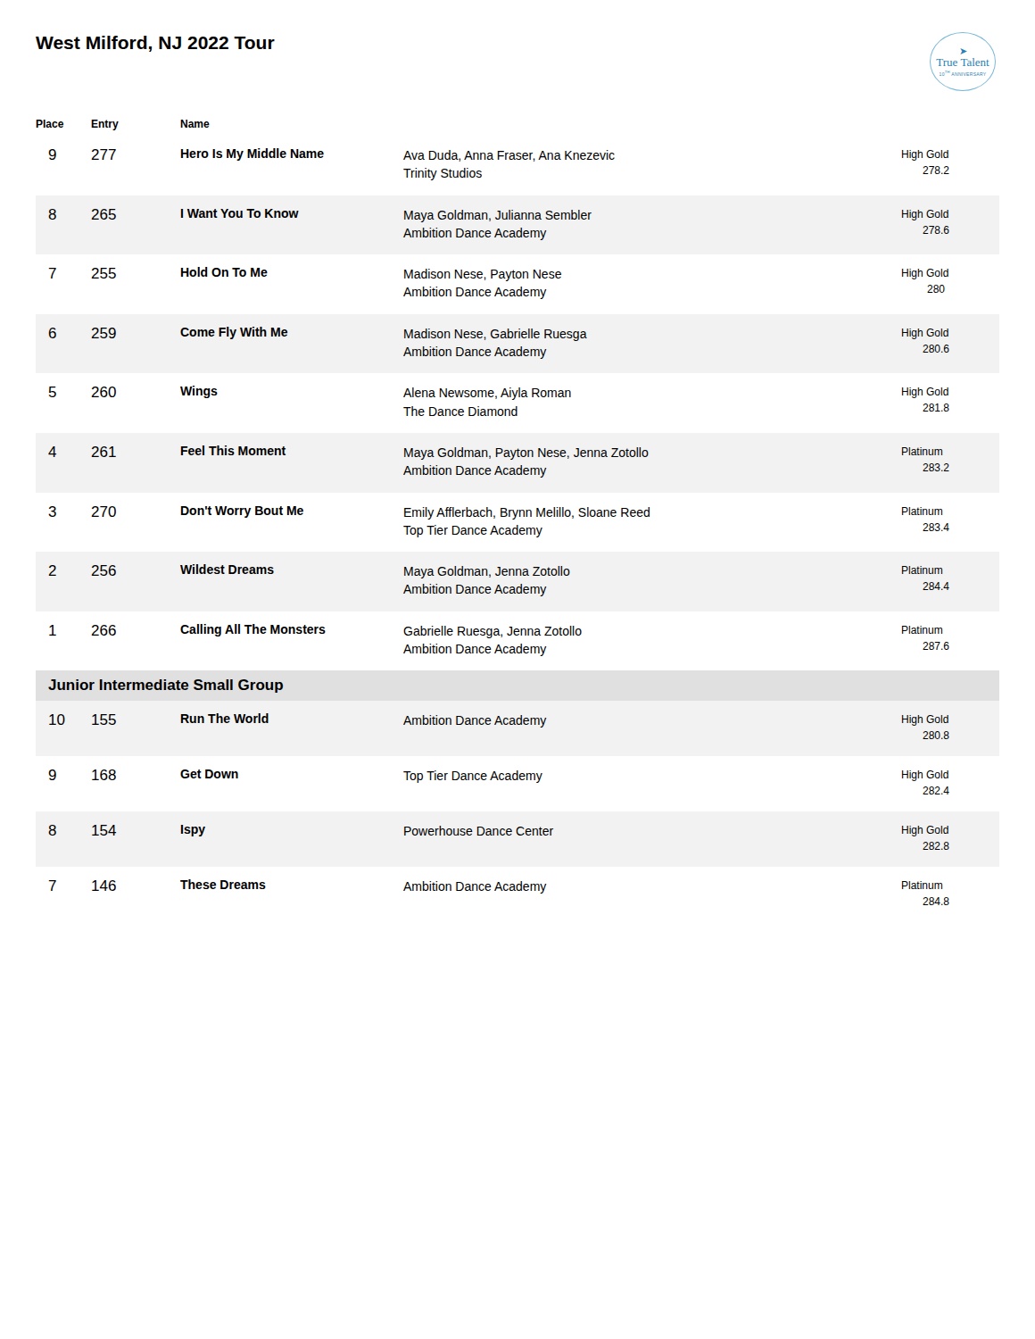West Milford, NJ 2022 Tour
➤
True Talent
10TH ANNIVERSARY
| Place | Entry | Name | | |
| --- | --- | --- | --- | --- |
| 9 | 277 | Hero Is My Middle Name | Ava Duda, Anna Fraser, Ana Knezevic Trinity Studios | High Gold 278.2 |
| 8 | 265 | I Want You To Know | Maya Goldman, Julianna Sembler Ambition Dance Academy | High Gold 278.6 |
| 7 | 255 | Hold On To Me | Madison Nese, Payton Nese Ambition Dance Academy | High Gold 280 |
| 6 | 259 | Come Fly With Me | Madison Nese, Gabrielle Ruesga Ambition Dance Academy | High Gold 280.6 |
| 5 | 260 | Wings | Alena Newsome, Aiyla Roman The Dance Diamond | High Gold 281.8 |
| 4 | 261 | Feel This Moment | Maya Goldman, Payton Nese, Jenna Zotollo Ambition Dance Academy | Platinum 283.2 |
| 3 | 270 | Don't Worry Bout Me | Emily Afflerbach, Brynn Melillo, Sloane Reed Top Tier Dance Academy | Platinum 283.4 |
| 2 | 256 | Wildest Dreams | Maya Goldman, Jenna Zotollo Ambition Dance Academy | Platinum 284.4 |
| 1 | 266 | Calling All The Monsters | Gabrielle Ruesga, Jenna Zotollo Ambition Dance Academy | Platinum 287.6 |
| Junior Intermediate Small Group |
| 10 | 155 | Run The World | Ambition Dance Academy | High Gold 280.8 |
| 9 | 168 | Get Down | Top Tier Dance Academy | High Gold 282.4 |
| 8 | 154 | Ispy | Powerhouse Dance Center | High Gold 282.8 |
| 7 | 146 | These Dreams | Ambition Dance Academy | Platinum 284.8 |